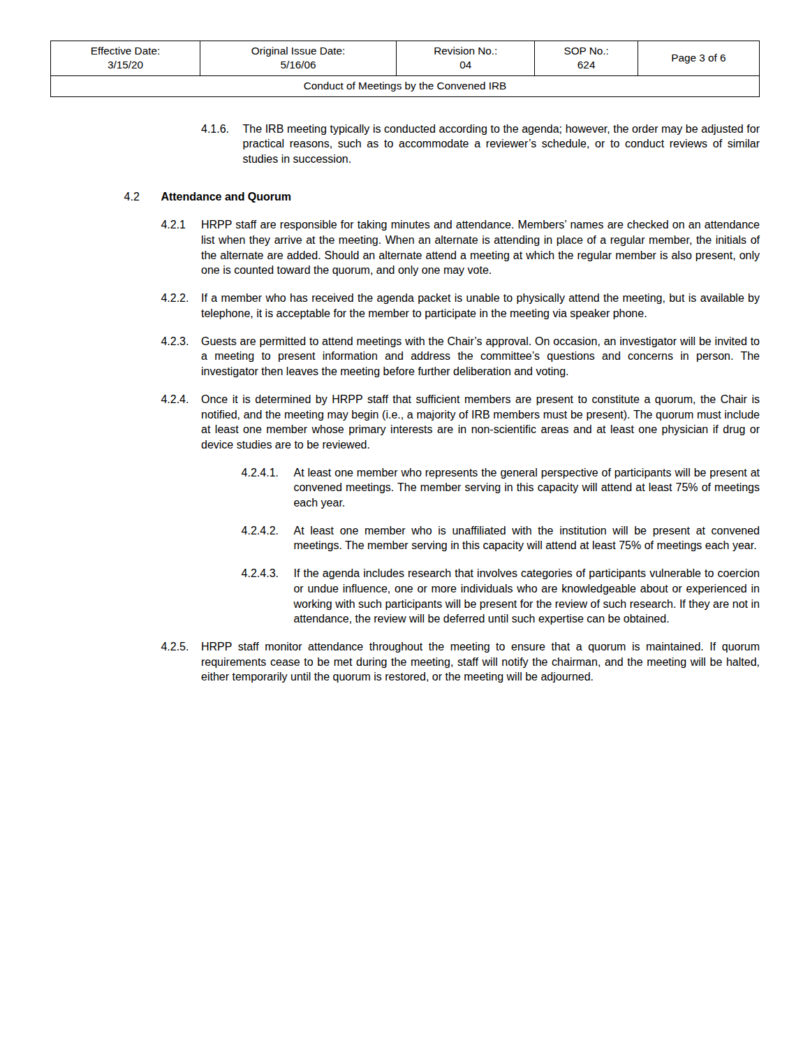| Effective Date: 3/15/20 | Original Issue Date: 5/16/06 | Revision No.: 04 | SOP No.: 624 | Page 3 of 6 |
| Conduct of Meetings by the Convened IRB |
4.1.6.
The IRB meeting typically is conducted according to the agenda; however, the order may be adjusted for practical reasons, such as to accommodate a reviewer’s schedule, or to conduct reviews of similar studies in succession.
4.2
Attendance and Quorum
4.2.1
HRPP staff are responsible for taking minutes and attendance. Members’ names are checked on an attendance list when they arrive at the meeting. When an alternate is attending in place of a regular member, the initials of the alternate are added. Should an alternate attend a meeting at which the regular member is also present, only one is counted toward the quorum, and only one may vote.
4.2.2.
If a member who has received the agenda packet is unable to physically attend the meeting, but is available by telephone, it is acceptable for the member to participate in the meeting via speaker phone.
4.2.3.
Guests are permitted to attend meetings with the Chair’s approval. On occasion, an investigator will be invited to a meeting to present information and address the committee’s questions and concerns in person. The investigator then leaves the meeting before further deliberation and voting.
4.2.4.
Once it is determined by HRPP staff that sufficient members are present to constitute a quorum, the Chair is notified, and the meeting may begin (i.e., a majority of IRB members must be present). The quorum must include at least one member whose primary interests are in non-scientific areas and at least one physician if drug or device studies are to be reviewed.
4.2.4.1.
At least one member who represents the general perspective of participants will be present at convened meetings. The member serving in this capacity will attend at least 75% of meetings each year.
4.2.4.2.
At least one member who is unaffiliated with the institution will be present at convened meetings. The member serving in this capacity will attend at least 75% of meetings each year.
4.2.4.3.
If the agenda includes research that involves categories of participants vulnerable to coercion or undue influence, one or more individuals who are knowledgeable about or experienced in working with such participants will be present for the review of such research. If they are not in attendance, the review will be deferred until such expertise can be obtained.
4.2.5.
HRPP staff monitor attendance throughout the meeting to ensure that a quorum is maintained. If quorum requirements cease to be met during the meeting, staff will notify the chairman, and the meeting will be halted, either temporarily until the quorum is restored, or the meeting will be adjourned.